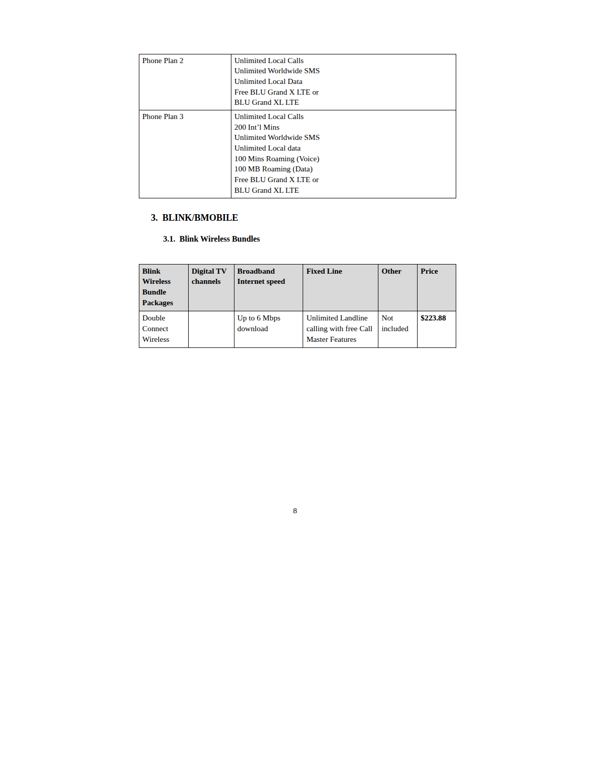| Phone Plan 2 | Unlimited Local Calls Unlimited Worldwide SMS Unlimited Local Data Free BLU Grand X LTE or BLU Grand XL LTE |
| Phone Plan 3 | Unlimited Local Calls 200 Int’l Mins Unlimited Worldwide SMS Unlimited Local data 100 Mins Roaming (Voice) 100 MB Roaming (Data) Free BLU Grand X LTE or BLU Grand XL LTE |
3. BLINK/BMOBILE
3.1. Blink Wireless Bundles
| Blink Wireless Bundle Packages | Digital TV channels | Broadband Internet speed | Fixed Line | Other | Price |
| --- | --- | --- | --- | --- | --- |
| Double Connect Wireless | | Up to 6 Mbps download | Unlimited Landline calling with free Call Master Features | Not included | $223.88 |
8